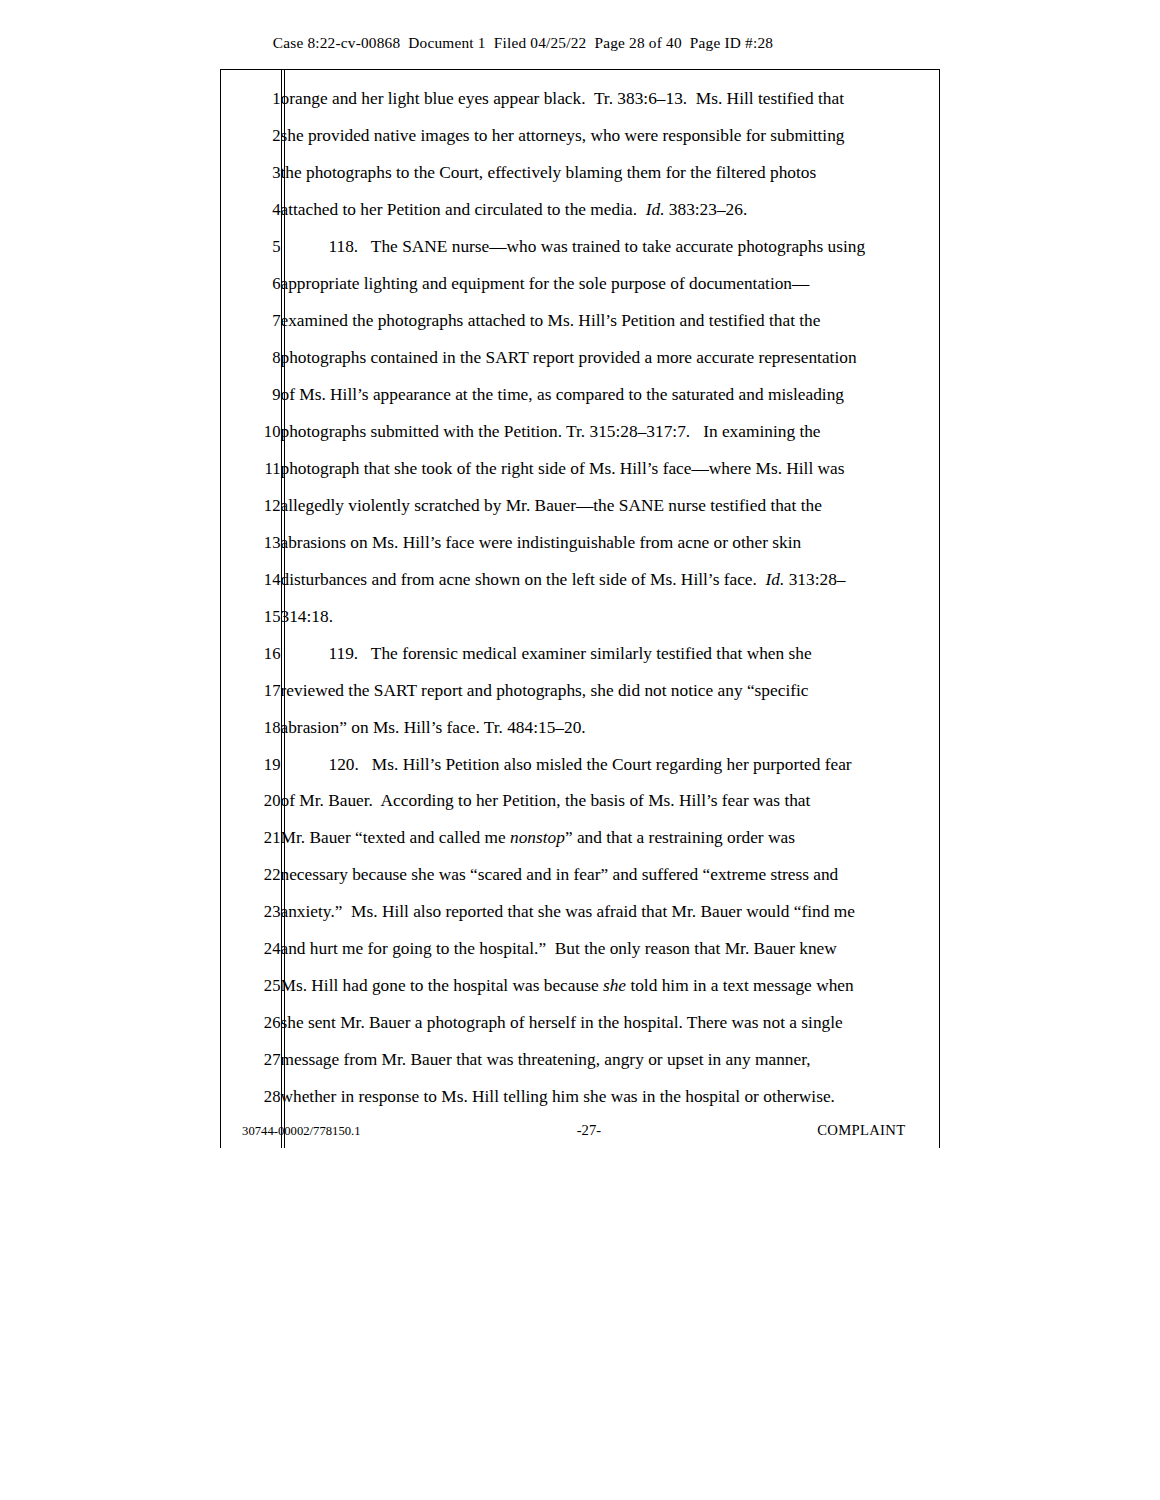Case 8:22-cv-00868 Document 1 Filed 04/25/22 Page 28 of 40 Page ID #:28
| 1 | orange and her light blue eyes appear black. Tr. 383:6–13. Ms. Hill testified that |
| 2 | she provided native images to her attorneys, who were responsible for submitting |
| 3 | the photographs to the Court, effectively blaming them for the filtered photos |
| 4 | attached to her Petition and circulated to the media. Id. 383:23–26. |
| 5 | 118. The SANE nurse—who was trained to take accurate photographs using |
| 6 | appropriate lighting and equipment for the sole purpose of documentation— |
| 7 | examined the photographs attached to Ms. Hill’s Petition and testified that the |
| 8 | photographs contained in the SART report provided a more accurate representation |
| 9 | of Ms. Hill’s appearance at the time, as compared to the saturated and misleading |
| 10 | photographs submitted with the Petition. Tr. 315:28–317:7. In examining the |
| 11 | photograph that she took of the right side of Ms. Hill’s face—where Ms. Hill was |
| 12 | allegedly violently scratched by Mr. Bauer—the SANE nurse testified that the |
| 13 | abrasions on Ms. Hill’s face were indistinguishable from acne or other skin |
| 14 | disturbances and from acne shown on the left side of Ms. Hill’s face. Id. 313:28– |
| 15 | 314:18. |
| 16 | 119. The forensic medical examiner similarly testified that when she |
| 17 | reviewed the SART report and photographs, she did not notice any “specific |
| 18 | abrasion” on Ms. Hill’s face. Tr. 484:15–20. |
| 19 | 120. Ms. Hill’s Petition also misled the Court regarding her purported fear |
| 20 | of Mr. Bauer. According to her Petition, the basis of Ms. Hill’s fear was that |
| 21 | Mr. Bauer “texted and called me nonstop ” and that a restraining order was |
| 22 | necessary because she was “scared and in fear” and suffered “extreme stress and |
| 23 | anxiety.” Ms. Hill also reported that she was afraid that Mr. Bauer would “find me |
| 24 | and hurt me for going to the hospital.” But the only reason that Mr. Bauer knew |
| 25 | Ms. Hill had gone to the hospital was because she told him in a text message when |
| 26 | she sent Mr. Bauer a photograph of herself in the hospital. There was not a single |
| 27 | message from Mr. Bauer that was threatening, angry or upset in any manner, |
| 28 | whether in response to Ms. Hill telling him she was in the hospital or otherwise. |
30744-00002/778150.1
-27-
COMPLAINT